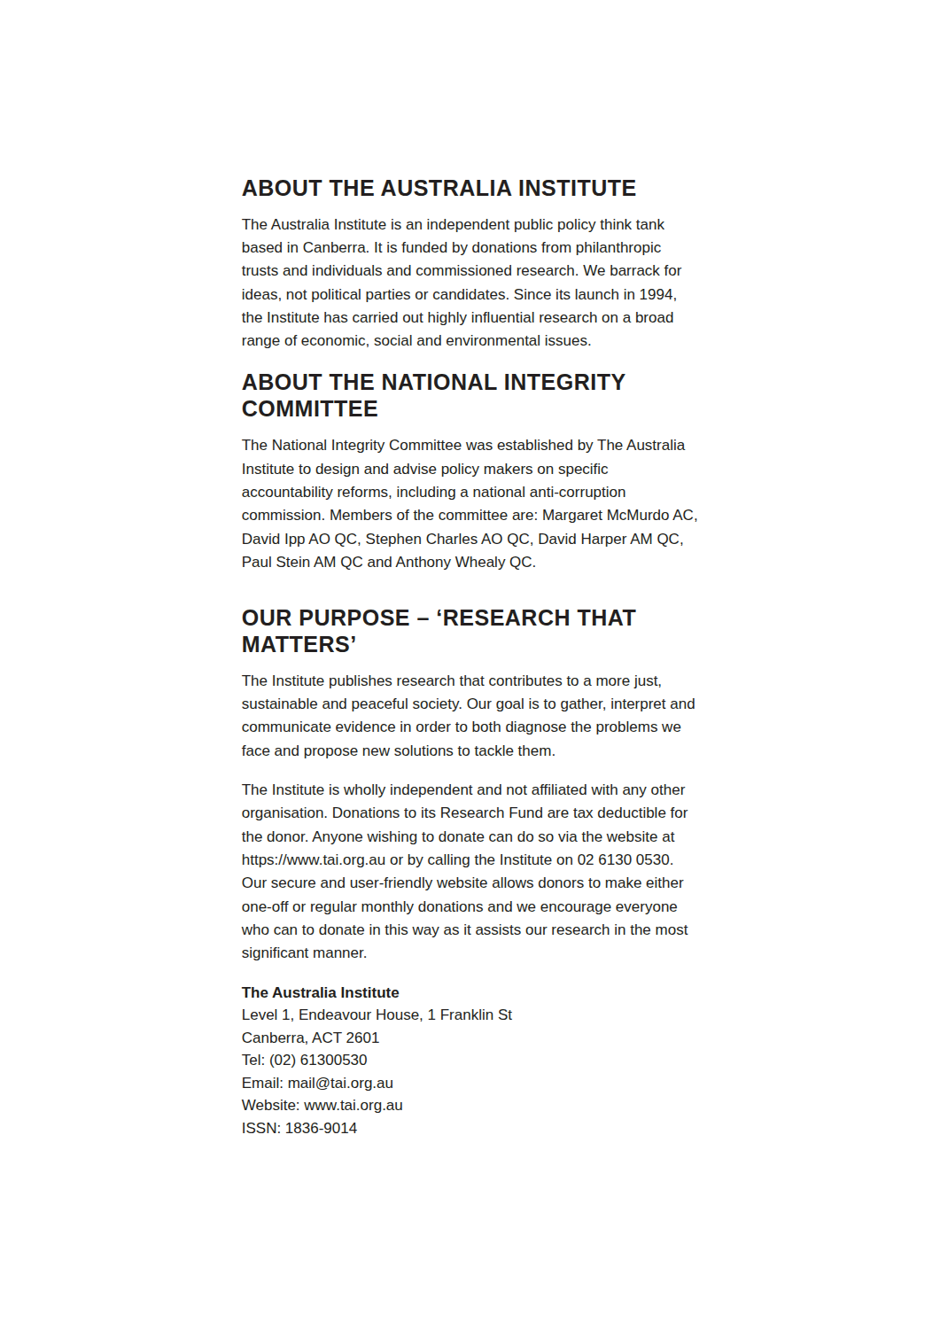ABOUT THE AUSTRALIA INSTITUTE
The Australia Institute is an independent public policy think tank based in Canberra. It is funded by donations from philanthropic trusts and individuals and commissioned research. We barrack for ideas, not political parties or candidates. Since its launch in 1994, the Institute has carried out highly influential research on a broad range of economic, social and environmental issues.
ABOUT THE NATIONAL INTEGRITY COMMITTEE
The National Integrity Committee was established by The Australia Institute to design and advise policy makers on specific accountability reforms, including a national anti-corruption commission. Members of the committee are: Margaret McMurdo AC, David Ipp AO QC, Stephen Charles AO QC, David Harper AM QC, Paul Stein AM QC and Anthony Whealy QC.
OUR PURPOSE – ‘RESEARCH THAT MATTERS’
The Institute publishes research that contributes to a more just, sustainable and peaceful society. Our goal is to gather, interpret and communicate evidence in order to both diagnose the problems we face and propose new solutions to tackle them.
The Institute is wholly independent and not affiliated with any other organisation. Donations to its Research Fund are tax deductible for the donor. Anyone wishing to donate can do so via the website at https://www.tai.org.au or by calling the Institute on 02 6130 0530. Our secure and user-friendly website allows donors to make either one-off or regular monthly donations and we encourage everyone who can to donate in this way as it assists our research in the most significant manner.
The Australia Institute
Level 1, Endeavour House, 1 Franklin St
Canberra, ACT 2601
Tel: (02) 61300530
Email: mail@tai.org.au
Website: www.tai.org.au
ISSN: 1836-9014